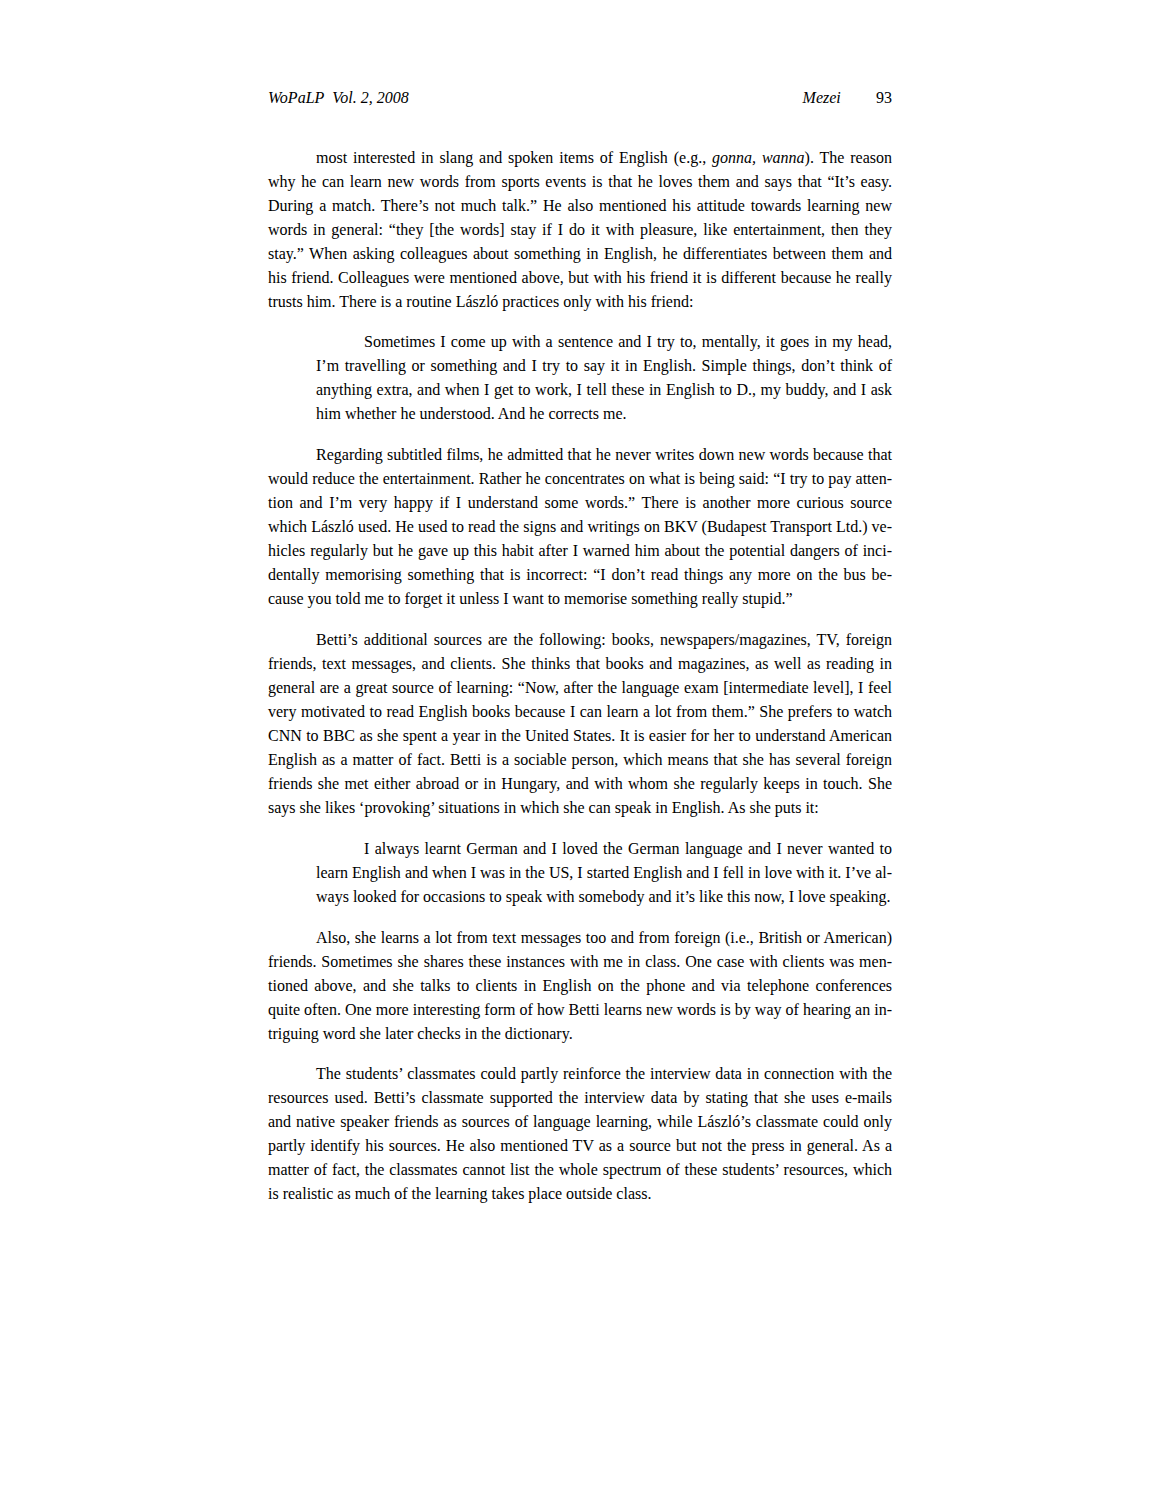WoPaLP Vol. 2, 2008 Mezei 93
most interested in slang and spoken items of English (e.g., gonna, wanna). The reason why he can learn new words from sports events is that he loves them and says that “It’s easy. During a match. There’s not much talk.” He also mentioned his attitude towards learning new words in general: “they [the words] stay if I do it with pleasure, like entertainment, then they stay.” When asking colleagues about something in English, he differentiates between them and his friend. Colleagues were mentioned above, but with his friend it is different because he really trusts him. There is a routine László practices only with his friend:
Sometimes I come up with a sentence and I try to, mentally, it goes in my head, I’m travelling or something and I try to say it in English. Simple things, don’t think of anything extra, and when I get to work, I tell these in English to D., my buddy, and I ask him whether he understood. And he corrects me.
Regarding subtitled films, he admitted that he never writes down new words because that would reduce the entertainment. Rather he concentrates on what is being said: “I try to pay attention and I’m very happy if I understand some words.” There is another more curious source which László used. He used to read the signs and writings on BKV (Budapest Transport Ltd.) vehicles regularly but he gave up this habit after I warned him about the potential dangers of incidentally memorising something that is incorrect: “I don’t read things any more on the bus because you told me to forget it unless I want to memorise something really stupid.”
Betti’s additional sources are the following: books, newspapers/magazines, TV, foreign friends, text messages, and clients. She thinks that books and magazines, as well as reading in general are a great source of learning: “Now, after the language exam [intermediate level], I feel very motivated to read English books because I can learn a lot from them.” She prefers to watch CNN to BBC as she spent a year in the United States. It is easier for her to understand American English as a matter of fact. Betti is a sociable person, which means that she has several foreign friends she met either abroad or in Hungary, and with whom she regularly keeps in touch. She says she likes ‘provoking’ situations in which she can speak in English. As she puts it:
I always learnt German and I loved the German language and I never wanted to learn English and when I was in the US, I started English and I fell in love with it. I’ve always looked for occasions to speak with somebody and it’s like this now, I love speaking.
Also, she learns a lot from text messages too and from foreign (i.e., British or American) friends. Sometimes she shares these instances with me in class. One case with clients was mentioned above, and she talks to clients in English on the phone and via telephone conferences quite often. One more interesting form of how Betti learns new words is by way of hearing an intriguing word she later checks in the dictionary.
The students’ classmates could partly reinforce the interview data in connection with the resources used. Betti’s classmate supported the interview data by stating that she uses e-mails and native speaker friends as sources of language learning, while László’s classmate could only partly identify his sources. He also mentioned TV as a source but not the press in general. As a matter of fact, the classmates cannot list the whole spectrum of these students’ resources, which is realistic as much of the learning takes place outside class.